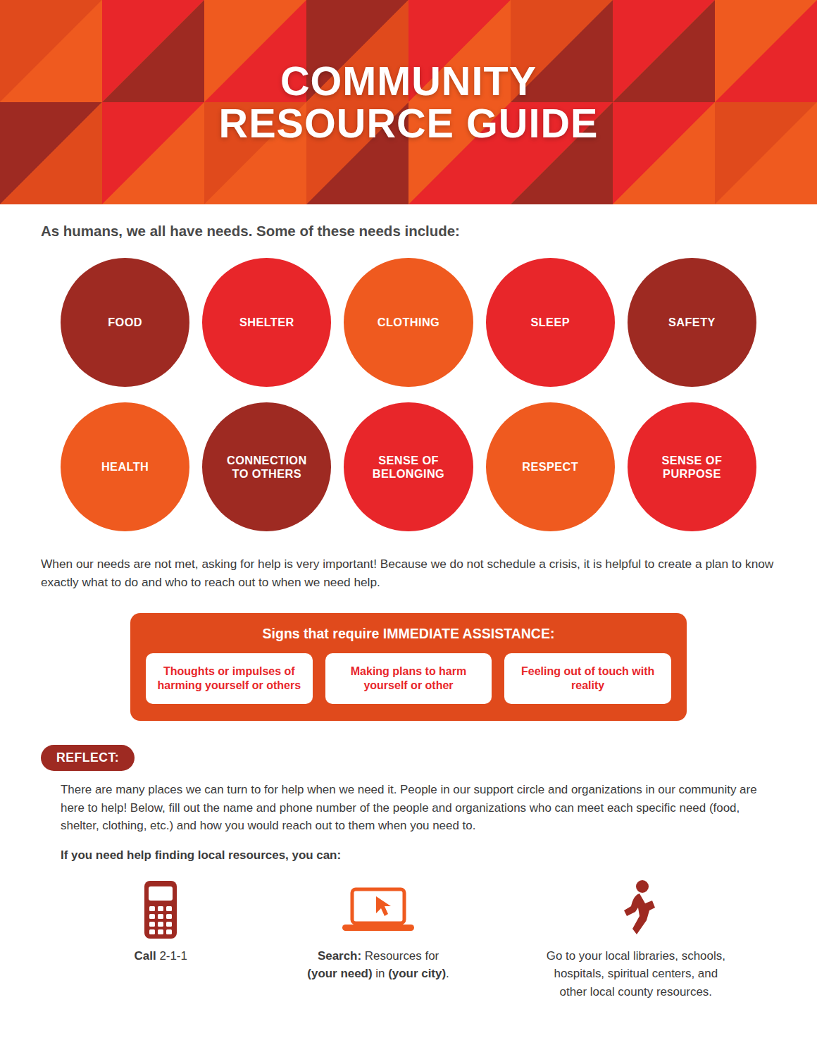Community
Resource Guide
As humans, we all have needs. Some of these needs include:
Food
Shelter
Clothing
Sleep
Safety
Health
Connection
to Others
Sense of
Belonging
Respect
Sense of
Purpose
When our needs are not met, asking for help is very important! Because we do not schedule a crisis, it is helpful to create a plan to know exactly what to do and who to reach out to when we need help.
Signs that require IMMEDIATE ASSISTANCE:
Thoughts or impulses of harming yourself or others
Making plans to harm yourself or other
Feeling out of touch with reality
REFLECT:
There are many places we can turn to for help when we need it. People in our support circle and organizations in our community are here to help! Below, fill out the name and phone number of the people and organizations who can meet each specific need (food, shelter, clothing, etc.) and how you would reach out to them when you need to.
If you need help finding local resources, you can:
Call 2-1-1
Search: Resources for
(your need) in (your city).
Go to your local libraries, schools,
hospitals, spiritual centers, and
other local county resources.